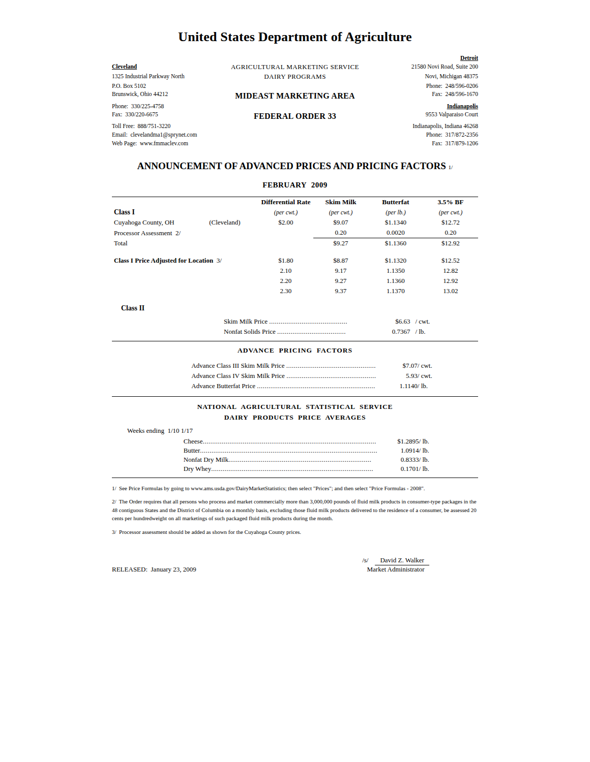United States Department of Agriculture
| | | Detroit |
| Cleveland | AGRICULTURAL MARKETING SERVICE | 21580 Novi Road, Suite 200 |
| 1325 Industrial Parkway North | DAIRY PROGRAMS | Novi, Michigan 48375 |
| P.O. Box 5102 | | Phone: 248/596-0206 |
| Brunswick, Ohio 44212 | MIDEAST MARKETING AREA | Fax: 248/596-1670 |
| Phone: 330/225-4758 | | Indianapolis |
| Fax: 330/220-6675 | FEDERAL ORDER 33 | 9553 Valparaiso Court |
| Toll Free: 888/751-3220 | | Indianapolis, Indiana 46268 |
| Email: clevelandma1@sprynet.com | | Phone: 317/872-2356 |
| Web Page: www.fmmaclev.com | | Fax: 317/879-1206 |
ANNOUNCEMENT OF ADVANCED PRICES AND PRICING FACTORS 1/
FEBRUARY 2009
| | | Differential Rate | Skim Milk | Butterfat | 3.5% BF |
| Class I | | (per cwt.) | (per cwt.) | (per lb.) | (per cwt.) |
| Cuyahoga County, OH | (Cleveland) | $2.00 | $9.07 | $1.1340 | $12.72 |
| Processor Assessment 2/ | | | 0.20 | 0.0020 | 0.20 |
| Total | | | $9.27 | $1.1360 | $12.92 |
| Class I Price Adjusted for Location 3/ | $1.80 | $8.87 | $1.1320 | $12.52 |
| | | 2.10 | 9.17 | 1.1350 | 12.82 |
| | | 2.20 | 9.27 | 1.1360 | 12.92 |
| | | 2.30 | 9.37 | 1.1370 | 13.02 |
| Class II | | | | |
| | Skim Milk Price ......................................... | $6.63 | / cwt. |
| | Nonfat Solids Price .................................... | 0.7367 | / lb. |
ADVANCE PRICING FACTORS
| | Advance Class III Skim Milk Price ............................................... | $7.07 | / cwt. |
| | Advance Class IV Skim Milk Price ............................................... | 5.93 | / cwt. |
| | Advance Butterfat Price .............................................................. | 1.1140 | / lb. |
NATIONAL AGRICULTURAL STATISTICAL SERVICE
DAIRY PRODUCTS PRICE AVERAGES
Weeks ending 1/10 1/17
| | Cheese ........................................................................................... | $1.2895 | / lb. |
| | Butter ............................................................................................. | 1.0914 | / lb. |
| | Nonfat Dry Milk ........................................................................... | 0.8333 | / lb. |
| | Dry Whey ..................................................................................... | 0.1701 | / lb. |
1/ See Price Formulas by going to www.ams.usda.gov/DairyMarketStatistics; then select "Prices"; and then select "Price Formulas - 2008".
2/ The Order requires that all persons who process and market commercially more than 3,000,000 pounds of fluid milk products in consumer-type packages in the 48 contiguous States and the District of Columbia on a monthly basis, excluding those fluid milk products delivered to the residence of a consumer, be assessed 20 cents per hundredweight on all marketings of such packaged fluid milk products during the month.
3/ Processor assessment should be added as shown for the Cuyahoga County prices.
| | /s/ David Z. Walker |
| RELEASED: January 23, 2009 | Market Administrator |